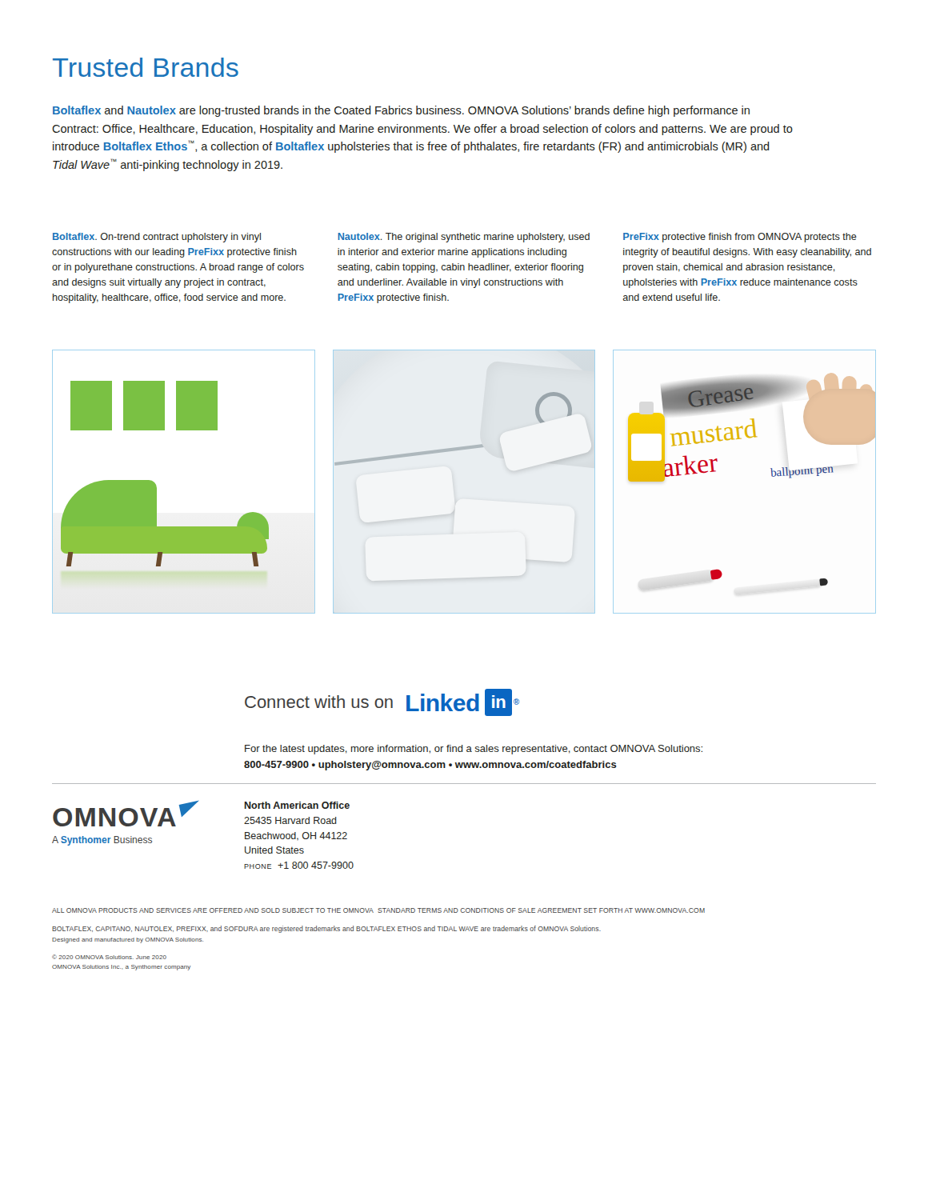Trusted Brands
Boltaflex and Nautolex are long-trusted brands in the Coated Fabrics business. OMNOVA Solutions’ brands define high performance in Contract: Office, Healthcare, Education, Hospitality and Marine environments. We offer a broad selection of colors and patterns. We are proud to introduce Boltaflex Ethos™, a collection of Boltaflex upholsteries that is free of phthalates, fire retardants (FR) and antimicrobials (MR) and Tidal Wave™ anti-pinking technology in 2019.
Boltaflex. On-trend contract upholstery in vinyl constructions with our leading PreFixx protective finish or in polyurethane constructions. A broad range of colors and designs suit virtually any project in contract, hospitality, healthcare, office, food service and more.
Nautolex. The original synthetic marine upholstery, used in interior and exterior marine applications including seating, cabin topping, cabin headliner, exterior flooring and underliner. Available in vinyl constructions with PreFixx protective finish.
PreFixx protective finish from OMNOVA protects the integrity of beautiful designs. With easy cleanability, and proven stain, chemical and abrasion resistance, upholsteries with PreFixx reduce maintenance costs and extend useful life.
Grease
mustard
marker
ballpoint pen
Connect with us on Linked in®
For the latest updates, more information, or find a sales representative, contact OMNOVA Solutions:
800-457-9900 • upholstery@omnova.com • www.omnova.com/coatedfabrics
OMNOVA
A Synthomer Business
North American Office
25435 Harvard Road
Beachwood, OH 44122
United States
PHONE +1 800 457-9900
ALL OMNOVA PRODUCTS AND SERVICES ARE OFFERED AND SOLD SUBJECT TO THE OMNOVA STANDARD TERMS AND CONDITIONS OF SALE AGREEMENT SET FORTH AT WWW.OMNOVA.COM
BOLTAFLEX, CAPITANO, NAUTOLEX, PREFIXX, and SOFDURA are registered trademarks and BOLTAFLEX ETHOS and TIDAL WAVE are trademarks of OMNOVA Solutions.
Designed and manufactured by OMNOVA Solutions.
© 2020 OMNOVA Solutions. June 2020
OMNOVA Solutions Inc., a Synthomer company